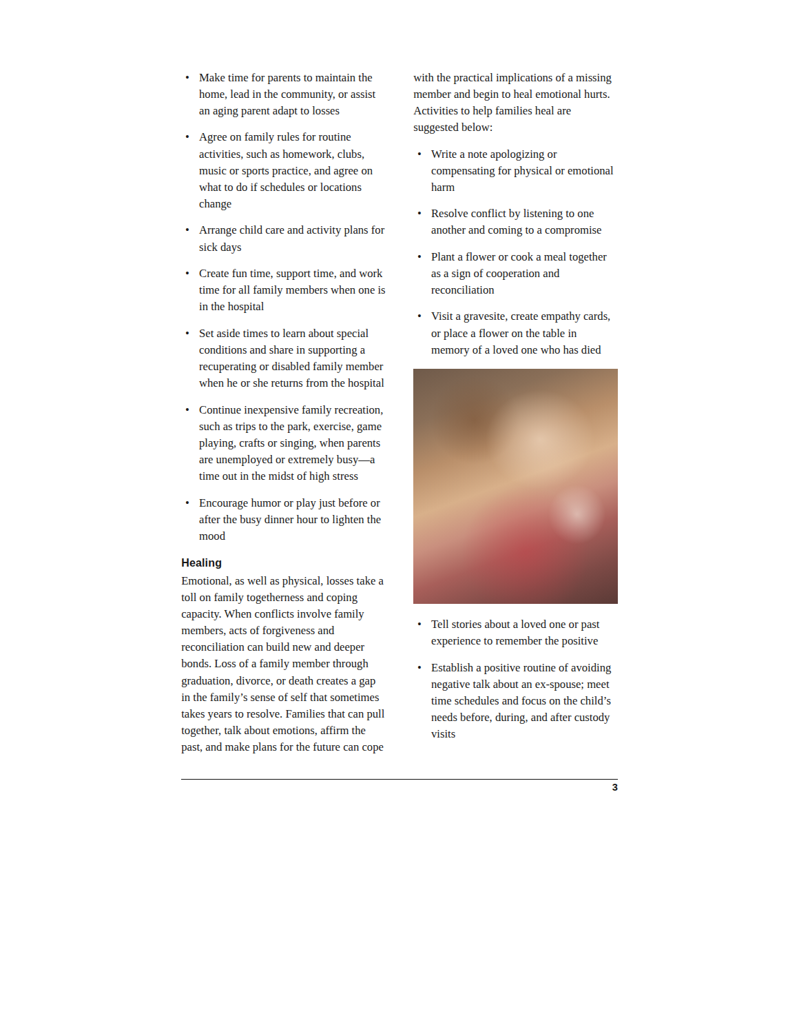Make time for parents to maintain the home, lead in the community, or assist an aging parent adapt to losses
Agree on family rules for routine activities, such as homework, clubs, music or sports practice, and agree on what to do if schedules or locations change
Arrange child care and activity plans for sick days
Create fun time, support time, and work time for all family members when one is in the hospital
Set aside times to learn about special conditions and share in supporting a recuperating or disabled family member when he or she returns from the hospital
Continue inexpensive family recreation, such as trips to the park, exercise, game playing, crafts or singing, when parents are unemployed or extremely busy—a time out in the midst of high stress
Encourage humor or play just before or after the busy dinner hour to lighten the mood
Healing
Emotional, as well as physical, losses take a toll on family togetherness and coping capacity. When conflicts involve family members, acts of forgiveness and reconciliation can build new and deeper bonds. Loss of a family member through graduation, divorce, or death creates a gap in the family’s sense of self that sometimes takes years to resolve. Families that can pull together, talk about emotions, affirm the past, and make plans for the future can cope with the practical implications of a missing member and begin to heal emotional hurts. Activities to help families heal are suggested below:
Write a note apologizing or compensating for physical or emotional harm
Resolve conflict by listening to one another and coming to a compromise
Plant a flower or cook a meal together as a sign of cooperation and reconciliation
Visit a gravesite, create empathy cards, or place a flower on the table in memory of a loved one who has died
Tell stories about a loved one or past experience to remember the positive
Establish a positive routine of avoiding negative talk about an ex-spouse; meet time schedules and focus on the child’s needs before, during, and after custody visits
3